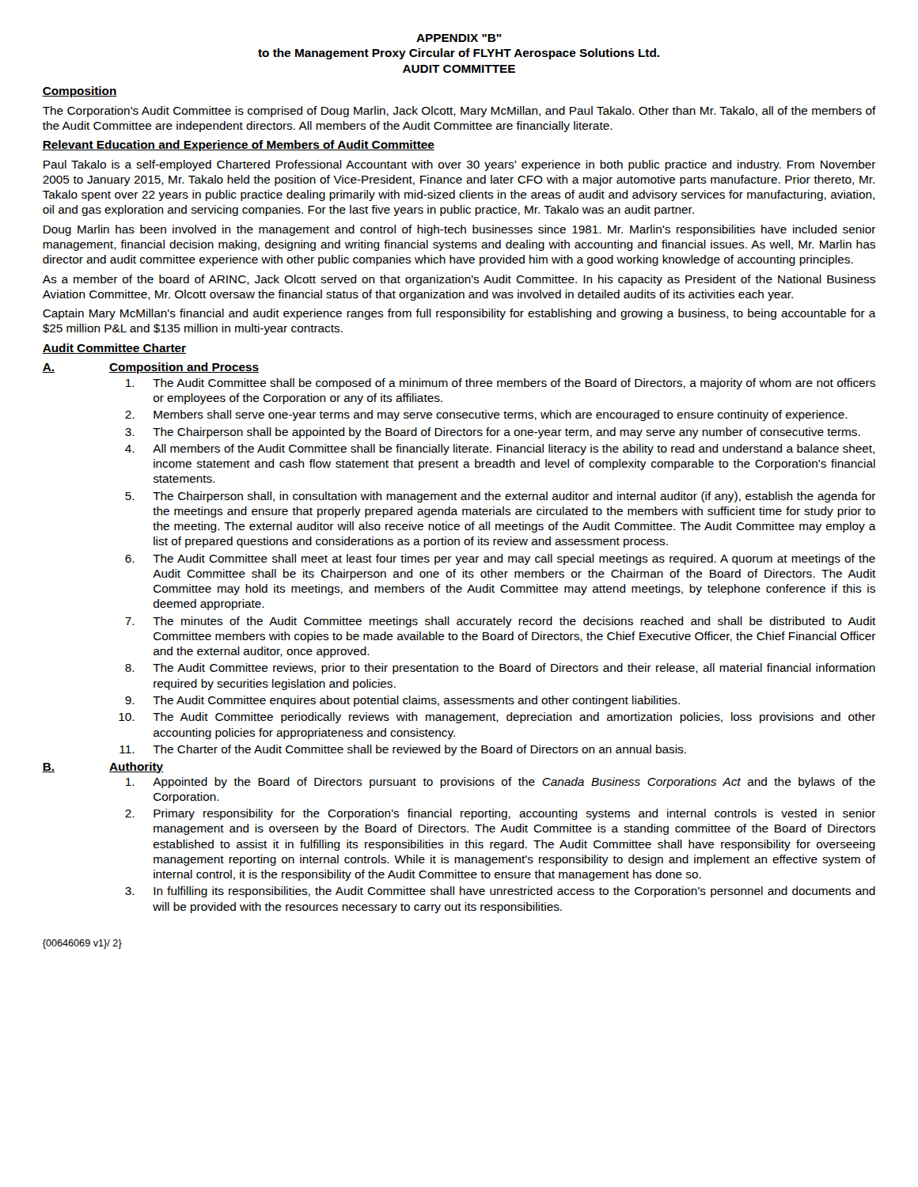APPENDIX "B"
to the Management Proxy Circular of FLYHT Aerospace Solutions Ltd.
AUDIT COMMITTEE
Composition
The Corporation's Audit Committee is comprised of Doug Marlin, Jack Olcott, Mary McMillan, and Paul Takalo. Other than Mr. Takalo, all of the members of the Audit Committee are independent directors. All members of the Audit Committee are financially literate.
Relevant Education and Experience of Members of Audit Committee
Paul Takalo is a self-employed Chartered Professional Accountant with over 30 years' experience in both public practice and industry. From November 2005 to January 2015, Mr. Takalo held the position of Vice-President, Finance and later CFO with a major automotive parts manufacture. Prior thereto, Mr. Takalo spent over 22 years in public practice dealing primarily with mid-sized clients in the areas of audit and advisory services for manufacturing, aviation, oil and gas exploration and servicing companies. For the last five years in public practice, Mr. Takalo was an audit partner.
Doug Marlin has been involved in the management and control of high-tech businesses since 1981. Mr. Marlin's responsibilities have included senior management, financial decision making, designing and writing financial systems and dealing with accounting and financial issues. As well, Mr. Marlin has director and audit committee experience with other public companies which have provided him with a good working knowledge of accounting principles.
As a member of the board of ARINC, Jack Olcott served on that organization's Audit Committee. In his capacity as President of the National Business Aviation Committee, Mr. Olcott oversaw the financial status of that organization and was involved in detailed audits of its activities each year.
Captain Mary McMillan's financial and audit experience ranges from full responsibility for establishing and growing a business, to being accountable for a $25 million P&L and $135 million in multi-year contracts.
Audit Committee Charter
| A. | Composition and Process The Audit Committee shall be composed of a minimum of three members of the Board of Directors, a majority of whom are not officers or employees of the Corporation or any of its affiliates. Members shall serve one-year terms and may serve consecutive terms, which are encouraged to ensure continuity of experience. The Chairperson shall be appointed by the Board of Directors for a one-year term, and may serve any number of consecutive terms. All members of the Audit Committee shall be financially literate. Financial literacy is the ability to read and understand a balance sheet, income statement and cash flow statement that present a breadth and level of complexity comparable to the Corporation's financial statements. The Chairperson shall, in consultation with management and the external auditor and internal auditor (if any), establish the agenda for the meetings and ensure that properly prepared agenda materials are circulated to the members with sufficient time for study prior to the meeting. The external auditor will also receive notice of all meetings of the Audit Committee. The Audit Committee may employ a list of prepared questions and considerations as a portion of its review and assessment process. The Audit Committee shall meet at least four times per year and may call special meetings as required. A quorum at meetings of the Audit Committee shall be its Chairperson and one of its other members or the Chairman of the Board of Directors. The Audit Committee may hold its meetings, and members of the Audit Committee may attend meetings, by telephone conference if this is deemed appropriate. The minutes of the Audit Committee meetings shall accurately record the decisions reached and shall be distributed to Audit Committee members with copies to be made available to the Board of Directors, the Chief Executive Officer, the Chief Financial Officer and the external auditor, once approved. The Audit Committee reviews, prior to their presentation to the Board of Directors and their release, all material financial information required by securities legislation and policies. The Audit Committee enquires about potential claims, assessments and other contingent liabilities. The Audit Committee periodically reviews with management, depreciation and amortization policies, loss provisions and other accounting policies for appropriateness and consistency. The Charter of the Audit Committee shall be reviewed by the Board of Directors on an annual basis. |
| B. | Authority Appointed by the Board of Directors pursuant to provisions of the Canada Business Corporations Act and the bylaws of the Corporation. Primary responsibility for the Corporation's financial reporting, accounting systems and internal controls is vested in senior management and is overseen by the Board of Directors. The Audit Committee is a standing committee of the Board of Directors established to assist it in fulfilling its responsibilities in this regard. The Audit Committee shall have responsibility for overseeing management reporting on internal controls. While it is management's responsibility to design and implement an effective system of internal control, it is the responsibility of the Audit Committee to ensure that management has done so. In fulfilling its responsibilities, the Audit Committee shall have unrestricted access to the Corporation's personnel and documents and will be provided with the resources necessary to carry out its responsibilities. |
{00646069 v1}/ 2}